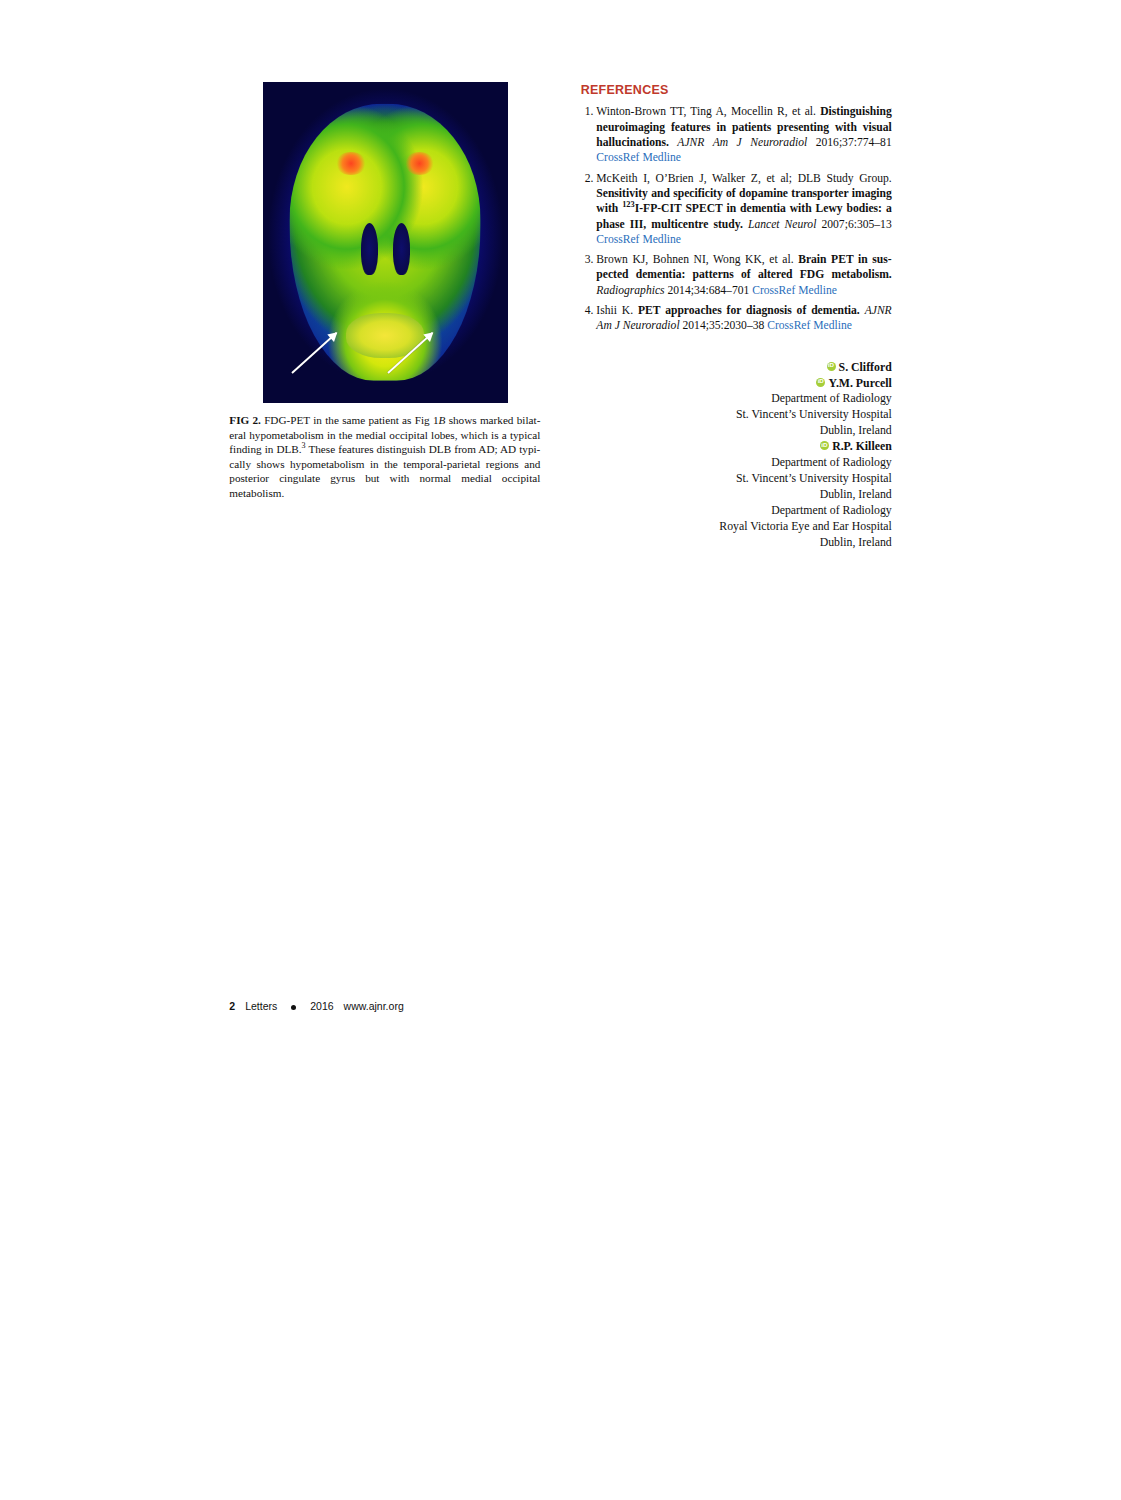FIG 2. FDG-PET in the same patient as Fig 1B shows marked bilateral hypometabolism in the medial occipital lobes, which is a typical finding in DLB.3 These features distinguish DLB from AD; AD typically shows hypometabolism in the temporal-parietal regions and posterior cingulate gyrus but with normal medial occipital metabolism.
REFERENCES
Winton-Brown TT, Ting A, Mocellin R, et al. Distinguishing neuroimaging features in patients presenting with visual hallucinations. AJNR Am J Neuroradiol 2016;37:774–81 CrossRef Medline
McKeith I, O’Brien J, Walker Z, et al; DLB Study Group. Sensitivity and specificity of dopamine transporter imaging with 123I-FP-CIT SPECT in dementia with Lewy bodies: a phase III, multicentre study. Lancet Neurol 2007;6:305–13 CrossRef Medline
Brown KJ, Bohnen NI, Wong KK, et al. Brain PET in suspected dementia: patterns of altered FDG metabolism. Radiographics 2014;34:684–701 CrossRef Medline
Ishii K. PET approaches for diagnosis of dementia. AJNR Am J Neuroradiol 2014;35:2030–38 CrossRef Medline
S. Clifford
Y.M. Purcell
Department of Radiology
St. Vincent’s University Hospital
Dublin, Ireland
R.P. Killeen
Department of Radiology
St. Vincent’s University Hospital
Dublin, Ireland
Department of Radiology
Royal Victoria Eye and Ear Hospital
Dublin, Ireland
2 Letters 2016 www.ajnr.org